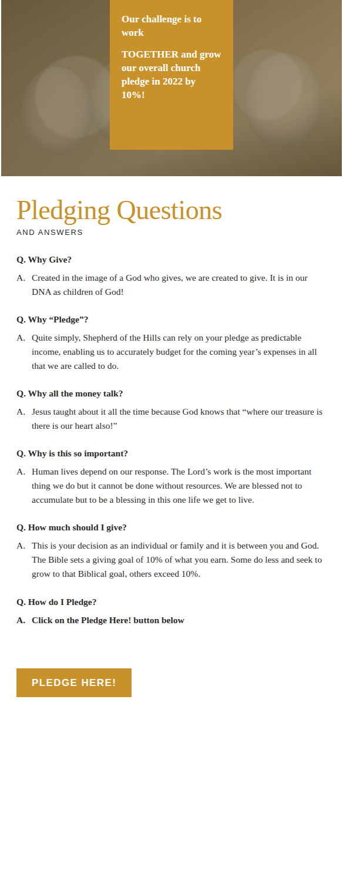Our challenge is to work
TOGETHER and grow our overall church pledge in 2022 by 10%!
Pledging Questions
and Answers
Q. Why Give?
Created in the image of a God who gives, we are created to give. It is in our DNA as children of God!
Q. Why “Pledge”?
Quite simply, Shepherd of the Hills can rely on your pledge as predictable income, enabling us to accurately budget for the coming year’s expenses in all that we are called to do.
Q. Why all the money talk?
Jesus taught about it all the time because God knows that “where our treasure is there is our heart also!”
Q. Why is this so important?
Human lives depend on our response. The Lord’s work is the most important thing we do but it cannot be done without resources. We are blessed not to accumulate but to be a blessing in this one life we get to live.
Q. How much should I give?
This is your decision as an individual or family and it is between you and God. The Bible sets a giving goal of 10% of what you earn. Some do less and seek to grow to that Biblical goal, others exceed 10%.
Q. How do I Pledge?
Click on the Pledge Here! button below
Pledge Here!